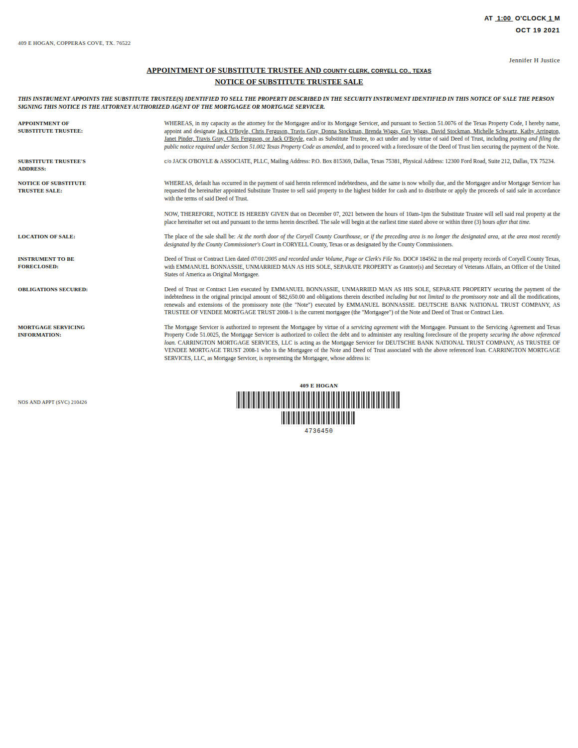AT 1:00 O'CLOCK 1 M
OCT 19 2021
409 E HOGAN, COPPERAS COVE, TX. 76522
Jennifer H Justice
APPOINTMENT OF SUBSTITUTE TRUSTEE AND COUNTY CLERK, CORYELL CO., TEXAS
NOTICE OF SUBSTITUTE TRUSTEE SALE
THIS INSTRUMENT APPOINTS THE SUBSTITUTE TRUSTEE(S) IDENTIFIED TO SELL THE PROPERTY DESCRIBED IN THE SECURITY INSTRUMENT IDENTIFIED IN THIS NOTICE OF SALE THE PERSON SIGNING THIS NOTICE IS THE ATTORNEY AUTHORIZED AGENT OF THE MORTGAGEE OR MORTGAGE SERVICER.
| Appointment of Substitute Trustee: | WHEREAS, in my capacity as the attorney for the Mortgagee and/or its Mortgage Servicer, and pursuant to Section 51.0076 of the Texas Property Code, I hereby name, appoint and designate Jack O'Boyle, Chris Ferguson, Travis Gray, Donna Stockman, Brenda Wiggs, Guy Wiggs, David Stockman, Michelle Schwartz, Kathy Arrington, Janet Pinder, Travis Gray, Chris Ferguson, or Jack O'Boyle , each as Substitute Trustee, to act under and by virtue of said Deed of Trust, including posting and filing the public notice required under Section 51.002 Texas Property Code as amended , and to proceed with a foreclosure of the Deed of Trust lien securing the payment of the Note. |
| Substitute Trustee's Address: | c/o JACK O'BOYLE & ASSOCIATE, PLLC, Mailing Address: P.O. Box 815369, Dallas, Texas 75381, Physical Address: 12300 Ford Road, Suite 212, Dallas, TX 75234. |
| Notice of Substitute Trustee Sale: | WHEREAS, default has occurred in the payment of said herein referenced indebtedness, and the same is now wholly due, and the Mortgagee and/or Mortgage Servicer has requested the hereinafter appointed Substitute Trustee to sell said property to the highest bidder for cash and to distribute or apply the proceeds of said sale in accordance with the terms of said Deed of Trust. NOW, THEREFORE, NOTICE IS HEREBY GIVEN that on December 07, 2021 between the hours of 10am-1pm the Substitute Trustee will sell said real property at the place hereinafter set out and pursuant to the terms herein described. The sale will begin at the earliest time stated above or within three (3) hours after that time. |
| Location of Sale: | The place of the sale shall be: At the north door of the Coryell County Courthouse, or if the preceding area is no longer the designated area, at the area most recently designated by the County Commissioner's Court in CORYELL County, Texas or as designated by the County Commissioners. |
| Instrument to be Foreclosed: | Deed of Trust or Contract Lien dated 07/01/2005 and recorded under Volume, Page or Clerk's File No. DOC# 184562 in the real property records of Coryell County Texas, with EMMANUEL BONNASSIE, UNMARRIED MAN AS HIS SOLE, SEPARATE PROPERTY as Grantor(s) and Secretary of Veterans Affairs, an Officer of the United States of America as Original Mortgagee. |
| Obligations Secured: | Deed of Trust or Contract Lien executed by EMMANUEL BONNASSIE, UNMARRIED MAN AS HIS SOLE, SEPARATE PROPERTY securing the payment of the indebtedness in the original principal amount of $82,650.00 and obligations therein described including but not limited to the promissory note and all the modifications, renewals and extensions of the promissory note (the "Note") executed by EMMANUEL BONNASSIE. DEUTSCHE BANK NATIONAL TRUST COMPANY, AS TRUSTEE OF VENDEE MORTGAGE TRUST 2008-1 is the current mortgagee (the "Mortgagee") of the Note and Deed of Trust or Contract Lien. |
| Mortgage Servicing Information: | The Mortgage Servicer is authorized to represent the Mortgagee by virtue of a servicing agreement with the Mortgagee. Pursuant to the Servicing Agreement and Texas Property Code 51.0025, the Mortgage Servicer is authorized to collect the debt and to administer any resulting foreclosure of the property securing the above referenced loan. CARRINGTON MORTGAGE SERVICES, LLC is acting as the Mortgage Servicer for DEUTSCHE BANK NATIONAL TRUST COMPANY, AS TRUSTEE OF VENDEE MORTGAGE TRUST 2008-1 who is the Mortgagee of the Note and Deed of Trust associated with the above referenced loan. CARRINGTON MORTGAGE SERVICES, LLC, as Mortgage Servicer, is representing the Mortgagee, whose address is: |
NOS AND APPT (SVC) 210426
409 E HOGAN
4736450